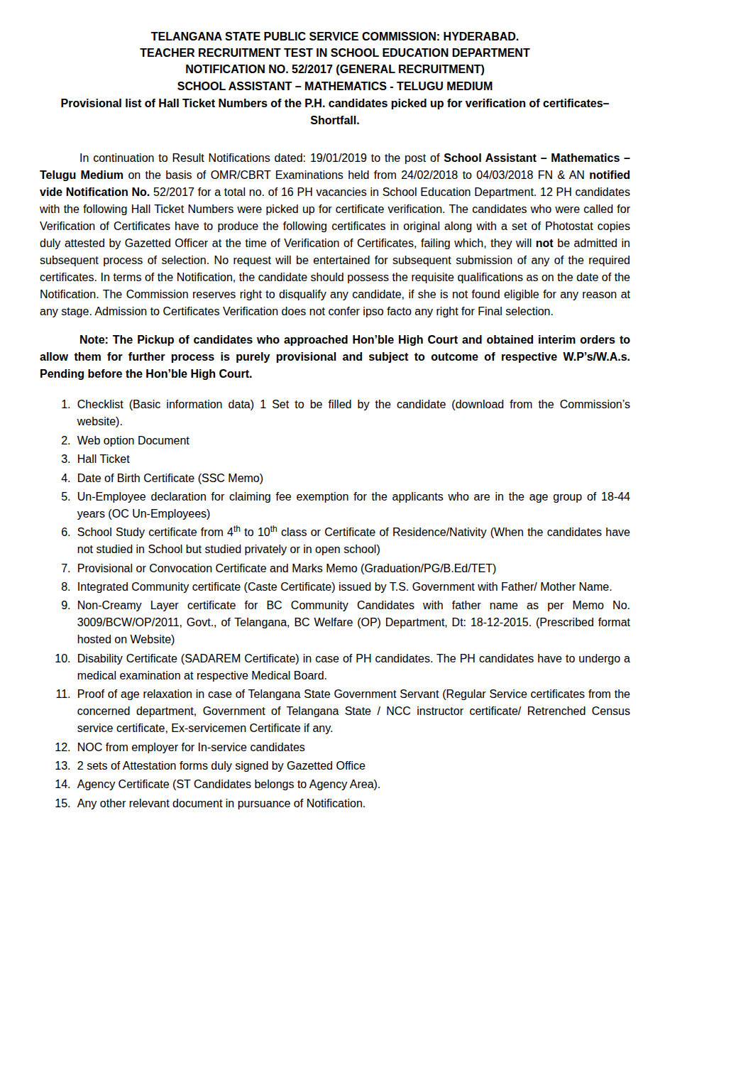TELANGANA STATE PUBLIC SERVICE COMMISSION: HYDERABAD.
TEACHER RECRUITMENT TEST IN SCHOOL EDUCATION DEPARTMENT
NOTIFICATION NO. 52/2017 (GENERAL RECRUITMENT)
SCHOOL ASSISTANT – MATHEMATICS - TELUGU MEDIUM
Provisional list of Hall Ticket Numbers of the P.H. candidates picked up for verification of certificates– Shortfall.
In continuation to Result Notifications dated: 19/01/2019 to the post of School Assistant – Mathematics – Telugu Medium on the basis of OMR/CBRT Examinations held from 24/02/2018 to 04/03/2018 FN & AN notified vide Notification No. 52/2017 for a total no. of 16 PH vacancies in School Education Department. 12 PH candidates with the following Hall Ticket Numbers were picked up for certificate verification. The candidates who were called for Verification of Certificates have to produce the following certificates in original along with a set of Photostat copies duly attested by Gazetted Officer at the time of Verification of Certificates, failing which, they will not be admitted in subsequent process of selection. No request will be entertained for subsequent submission of any of the required certificates. In terms of the Notification, the candidate should possess the requisite qualifications as on the date of the Notification. The Commission reserves right to disqualify any candidate, if she is not found eligible for any reason at any stage. Admission to Certificates Verification does not confer ipso facto any right for Final selection.
Note: The Pickup of candidates who approached Hon’ble High Court and obtained interim orders to allow them for further process is purely provisional and subject to outcome of respective W.P’s/W.A.s. Pending before the Hon’ble High Court.
Checklist (Basic information data) 1 Set to be filled by the candidate (download from the Commission’s website).
Web option Document
Hall Ticket
Date of Birth Certificate (SSC Memo)
Un-Employee declaration for claiming fee exemption for the applicants who are in the age group of 18-44 years (OC Un-Employees)
School Study certificate from 4th to 10th class or Certificate of Residence/Nativity (When the candidates have not studied in School but studied privately or in open school)
Provisional or Convocation Certificate and Marks Memo (Graduation/PG/B.Ed/TET)
Integrated Community certificate (Caste Certificate) issued by T.S. Government with Father/ Mother Name.
Non-Creamy Layer certificate for BC Community Candidates with father name as per Memo No. 3009/BCW/OP/2011, Govt., of Telangana, BC Welfare (OP) Department, Dt: 18-12-2015. (Prescribed format hosted on Website)
Disability Certificate (SADAREM Certificate) in case of PH candidates. The PH candidates have to undergo a medical examination at respective Medical Board.
Proof of age relaxation in case of Telangana State Government Servant (Regular Service certificates from the concerned department, Government of Telangana State / NCC instructor certificate/ Retrenched Census service certificate, Ex-servicemen Certificate if any.
NOC from employer for In-service candidates
2 sets of Attestation forms duly signed by Gazetted Office
Agency Certificate (ST Candidates belongs to Agency Area).
Any other relevant document in pursuance of Notification.